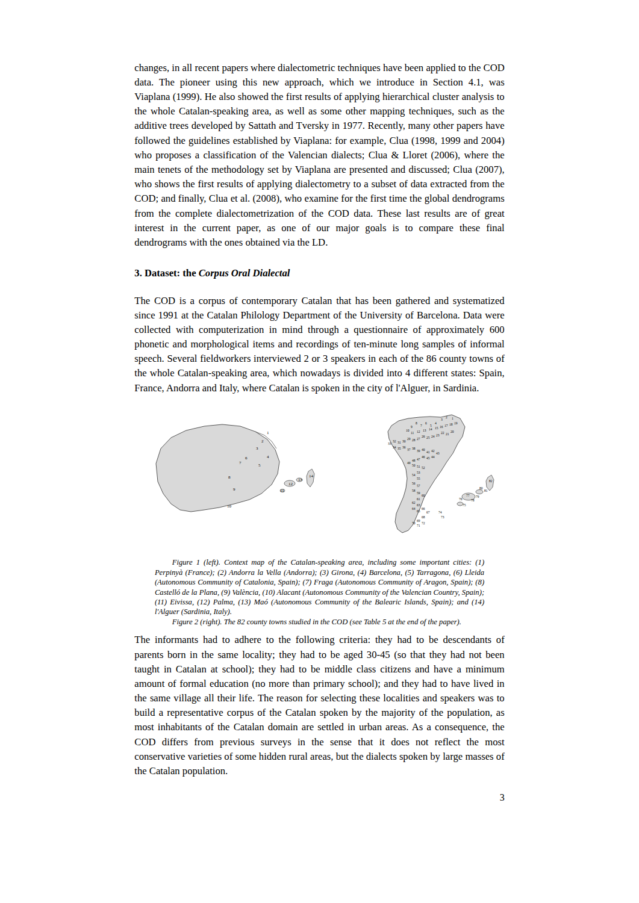changes, in all recent papers where dialectometric techniques have been applied to the COD data. The pioneer using this new approach, which we introduce in Section 4.1, was Viaplana (1999). He also showed the first results of applying hierarchical cluster analysis to the whole Catalan-speaking area, as well as some other mapping techniques, such as the additive trees developed by Sattath and Tversky in 1977. Recently, many other papers have followed the guidelines established by Viaplana: for example, Clua (1998, 1999 and 2004) who proposes a classification of the Valencian dialects; Clua & Lloret (2006), where the main tenets of the methodology set by Viaplana are presented and discussed; Clua (2007), who shows the first results of applying dialectometry to a subset of data extracted from the COD; and finally, Clua et al. (2008), who examine for the first time the global dendrograms from the complete dialectometrization of the COD data. These last results are of great interest in the current paper, as one of our major goals is to compare these final dendrograms with the ones obtained via the LD.
3. Dataset: the Corpus Oral Dialectal
The COD is a corpus of contemporary Catalan that has been gathered and systematized since 1991 at the Catalan Philology Department of the University of Barcelona. Data were collected with computerization in mind through a questionnaire of approximately 600 phonetic and morphological items and recordings of ten-minute long samples of informal speech. Several fieldworkers interviewed 2 or 3 speakers in each of the 86 county towns of the whole Catalan-speaking area, which nowadays is divided into 4 different states: Spain, France, Andorra and Italy, where Catalan is spoken in the city of l'Alguer, in Sardinia.
1 2 3 4 5 6 7 8 9 10 11 12 13 14
123 456 789 101112 131415 161718 192021 222324 252627 282930 313233 343536 373839 404142 434445 464748 495051 525354 555657 585960 616263 646566 676869 707172 7374 757677 7879 8081 82
Figure 1 (left). Context map of the Catalan-speaking area, including some important cities: (1) Perpinyà (France); (2) Andorra la Vella (Andorra); (3) Girona, (4) Barcelona, (5) Tarragona, (6) Lleida (Autonomous Community of Catalonia, Spain); (7) Fraga (Autonomous Community of Aragon, Spain); (8) Castelló de la Plana, (9) València, (10) Alacant (Autonomous Community of the Valencian Country, Spain); (11) Eivissa, (12) Palma, (13) Maó (Autonomous Community of the Balearic Islands, Spain); and (14) l'Alguer (Sardinia, Italy). Figure 2 (right). The 82 county towns studied in the COD (see Table 5 at the end of the paper).
The informants had to adhere to the following criteria: they had to be descendants of parents born in the same locality; they had to be aged 30-45 (so that they had not been taught in Catalan at school); they had to be middle class citizens and have a minimum amount of formal education (no more than primary school); and they had to have lived in the same village all their life. The reason for selecting these localities and speakers was to build a representative corpus of the Catalan spoken by the majority of the population, as most inhabitants of the Catalan domain are settled in urban areas. As a consequence, the COD differs from previous surveys in the sense that it does not reflect the most conservative varieties of some hidden rural areas, but the dialects spoken by large masses of the Catalan population.
3